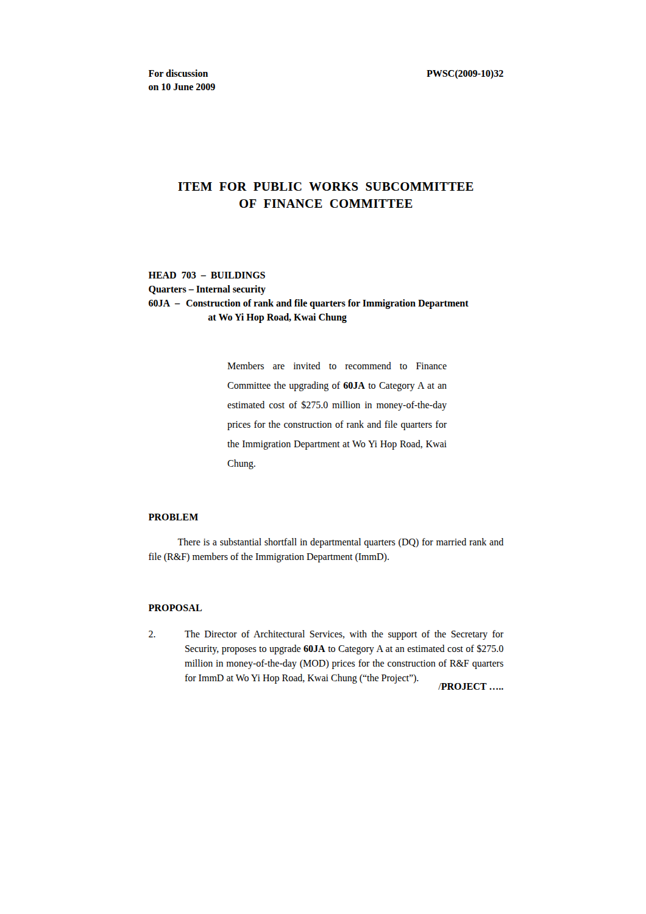For discussion
on 10 June 2009
PWSC(2009-10)32
ITEM FOR PUBLIC WORKS SUBCOMMITTEE
OF FINANCE COMMITTEE
HEAD 703 – BUILDINGS
Quarters – Internal security
60JA – Construction of rank and file quarters for Immigration Department
at Wo Yi Hop Road, Kwai Chung
Members are invited to recommend to Finance Committee the upgrading of 60JA to Category A at an estimated cost of $275.0 million in money-of-the-day prices for the construction of rank and file quarters for the Immigration Department at Wo Yi Hop Road, Kwai Chung.
PROBLEM
There is a substantial shortfall in departmental quarters (DQ) for married rank and file (R&F) members of the Immigration Department (ImmD).
PROPOSAL
2.
The Director of Architectural Services, with the support of the Secretary for Security, proposes to upgrade 60JA to Category A at an estimated cost of $275.0 million in money-of-the-day (MOD) prices for the construction of R&F quarters for ImmD at Wo Yi Hop Road, Kwai Chung (“the Project”).
/PROJECT …..